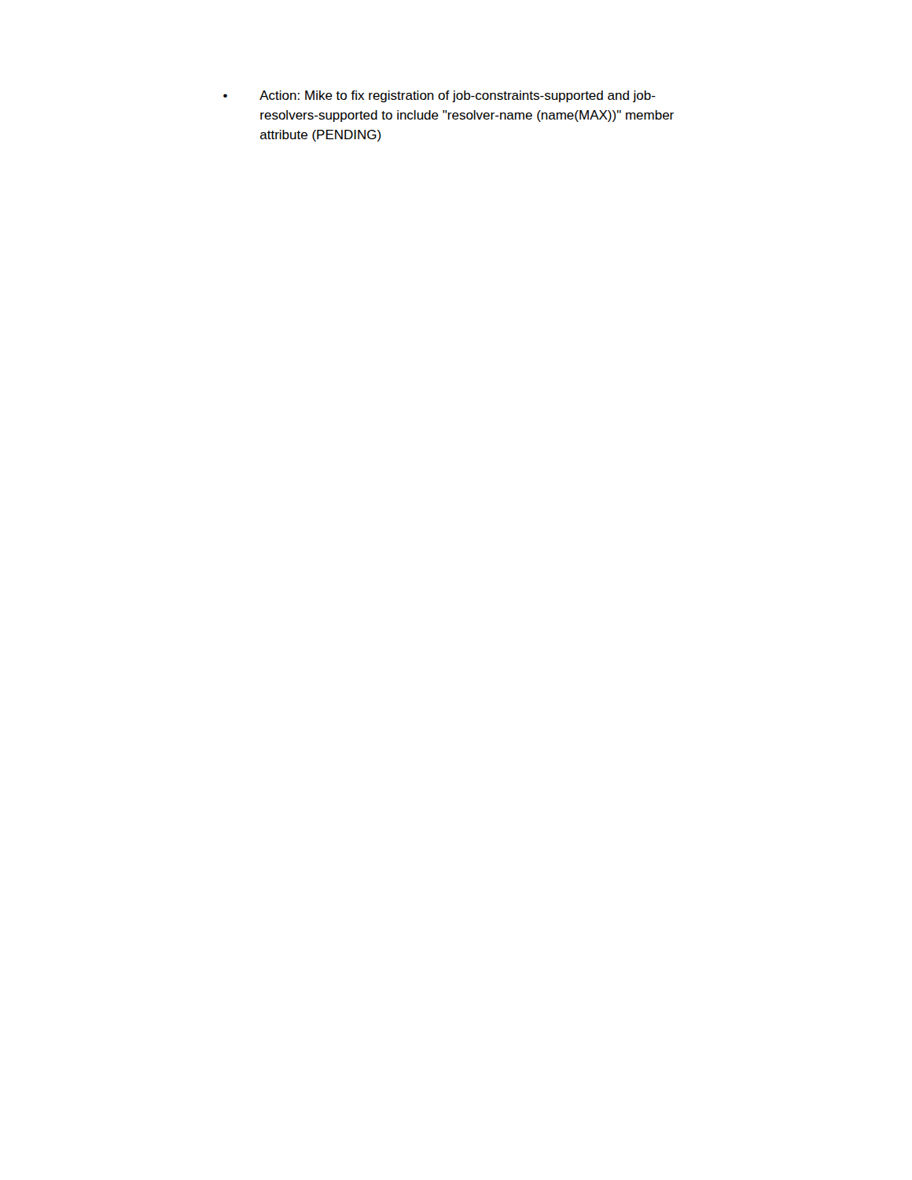Action: Mike to fix registration of job-constraints-supported and job-resolvers-supported to include "resolver-name (name(MAX))" member attribute (PENDING)